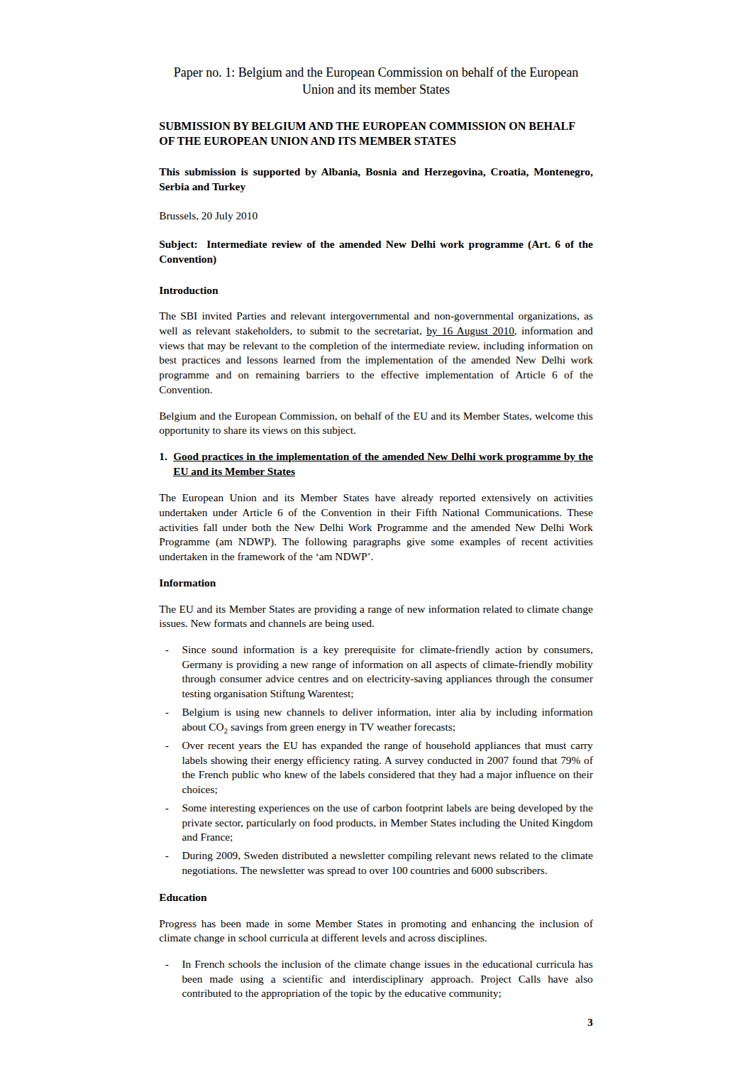Paper no. 1: Belgium and the European Commission on behalf of the European Union and its member States
Submission by Belgium and the European Commission on behalf of the European Union and its Member States
This submission is supported by Albania, Bosnia and Herzegovina, Croatia, Montenegro, Serbia and Turkey
Brussels, 20 July 2010
Subject: Intermediate review of the amended New Delhi work programme (Art. 6 of the Convention)
Introduction
The SBI invited Parties and relevant intergovernmental and non-governmental organizations, as well as relevant stakeholders, to submit to the secretariat, by 16 August 2010, information and views that may be relevant to the completion of the intermediate review, including information on best practices and lessons learned from the implementation of the amended New Delhi work programme and on remaining barriers to the effective implementation of Article 6 of the Convention.
Belgium and the European Commission, on behalf of the EU and its Member States, welcome this opportunity to share its views on this subject.
1. Good practices in the implementation of the amended New Delhi work programme by the EU and its Member States
The European Union and its Member States have already reported extensively on activities undertaken under Article 6 of the Convention in their Fifth National Communications. These activities fall under both the New Delhi Work Programme and the amended New Delhi Work Programme (am NDWP). The following paragraphs give some examples of recent activities undertaken in the framework of the ‘am NDWP’.
Information
The EU and its Member States are providing a range of new information related to climate change issues. New formats and channels are being used.
Since sound information is a key prerequisite for climate-friendly action by consumers, Germany is providing a new range of information on all aspects of climate-friendly mobility through consumer advice centres and on electricity-saving appliances through the consumer testing organisation Stiftung Warentest;
Belgium is using new channels to deliver information, inter alia by including information about CO2 savings from green energy in TV weather forecasts;
Over recent years the EU has expanded the range of household appliances that must carry labels showing their energy efficiency rating. A survey conducted in 2007 found that 79% of the French public who knew of the labels considered that they had a major influence on their choices;
Some interesting experiences on the use of carbon footprint labels are being developed by the private sector, particularly on food products, in Member States including the United Kingdom and France;
During 2009, Sweden distributed a newsletter compiling relevant news related to the climate negotiations. The newsletter was spread to over 100 countries and 6000 subscribers.
Education
Progress has been made in some Member States in promoting and enhancing the inclusion of climate change in school curricula at different levels and across disciplines.
In French schools the inclusion of the climate change issues in the educational curricula has been made using a scientific and interdisciplinary approach. Project Calls have also contributed to the appropriation of the topic by the educative community;
3